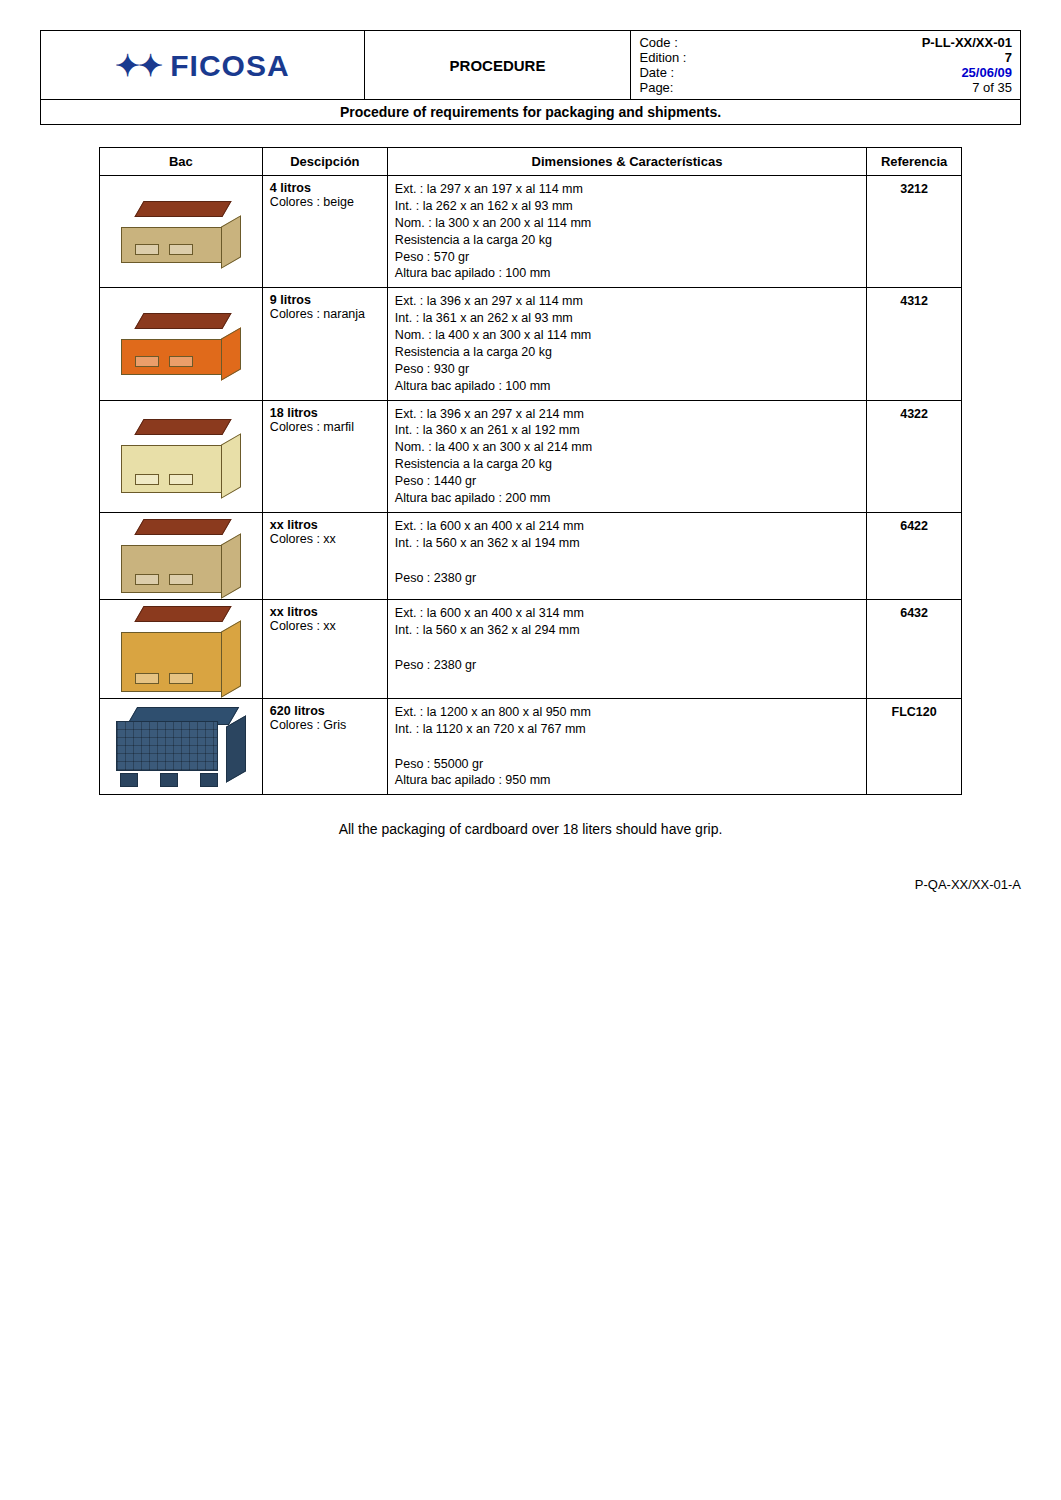| ✦✦ FICOSA | PROCEDURE | / Code : / P-LL-XX/XX-01 / / Edition : / 7 / / Date : / 25/06/09 / / Page: / 7 of 35 / |
Procedure of requirements for packaging and shipments.
| Bac | Descipción | Dimensiones & Características | Referencia |
| --- | --- | --- | --- |
| | 4 litros Colores : beige | Ext. : la 297 x an 197 x al 114 mm Int. : la 262 x an 162 x al 93 mm Nom. : la 300 x an 200 x al 114 mm Resistencia a la carga 20 kg Peso : 570 gr Altura bac apilado : 100 mm | 3212 |
| | 9 litros Colores : naranja | Ext. : la 396 x an 297 x al 114 mm Int. : la 361 x an 262 x al 93 mm Nom. : la 400 x an 300 x al 114 mm Resistencia a la carga 20 kg Peso : 930 gr Altura bac apilado : 100 mm | 4312 |
| | 18 litros Colores : marfil | Ext. : la 396 x an 297 x al 214 mm Int. : la 360 x an 261 x al 192 mm Nom. : la 400 x an 300 x al 214 mm Resistencia a la carga 20 kg Peso : 1440 gr Altura bac apilado : 200 mm | 4322 |
| | xx litros Colores : xx | Ext. : la 600 x an 400 x al 214 mm Int. : la 560 x an 362 x al 194 mm Peso : 2380 gr | 6422 |
| | xx litros Colores : xx | Ext. : la 600 x an 400 x al 314 mm Int. : la 560 x an 362 x al 294 mm Peso : 2380 gr | 6432 |
| | 620 litros Colores : Gris | Ext. : la 1200 x an 800 x al 950 mm Int. : la 1120 x an 720 x al 767 mm Peso : 55000 gr Altura bac apilado : 950 mm | FLC120 |
All the packaging of cardboard over 18 liters should have grip.
P-QA-XX/XX-01-A